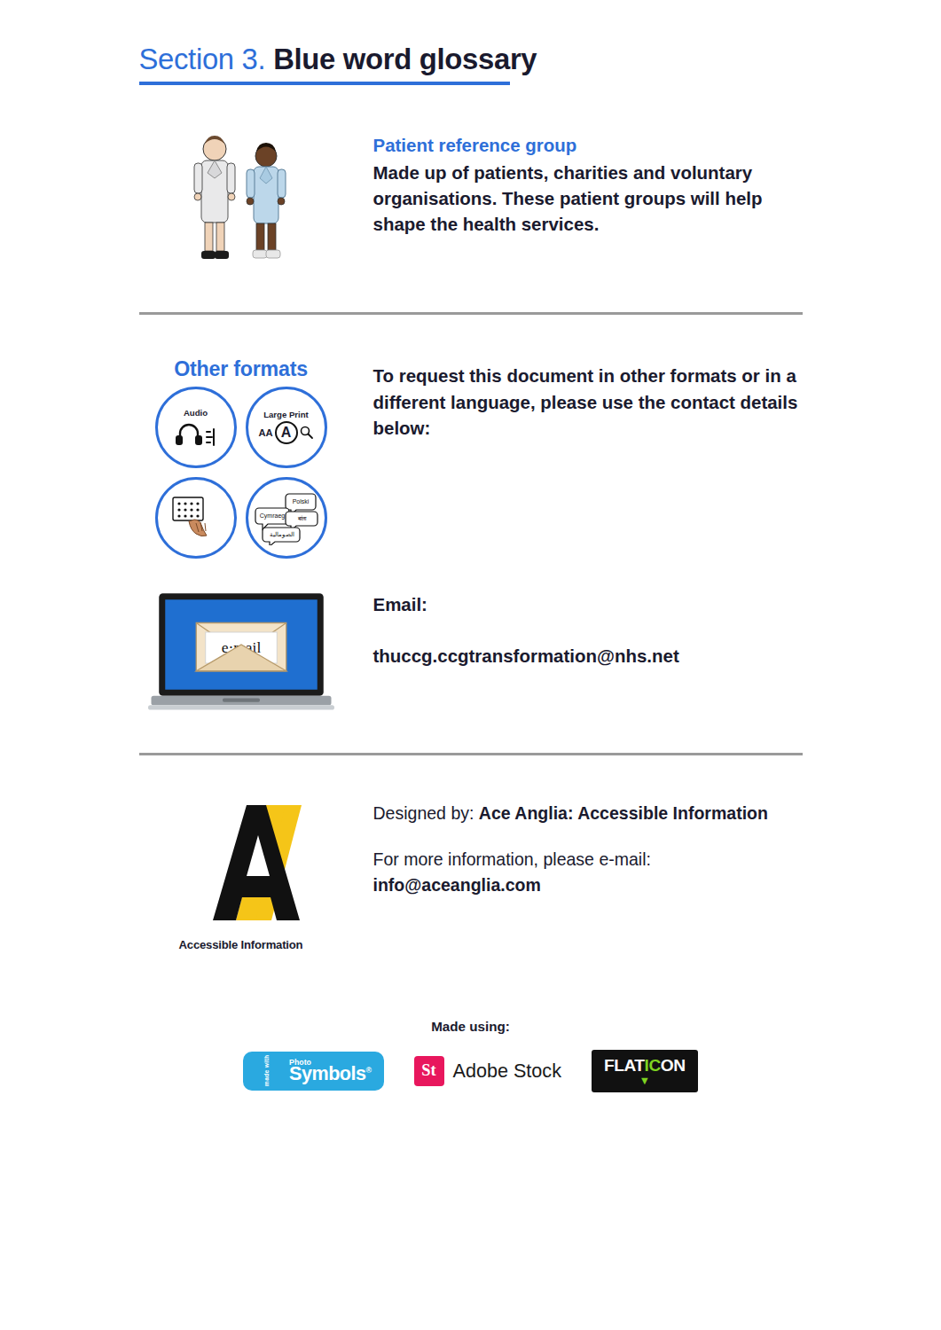Section 3. Blue word glossary
Patient reference group
Made up of patients, charities and voluntary organisations. These patient groups will help shape the health services.
Other formats
Audio
Large Print AA A
Polski Cymraeg बांला الصومالية
To request this document in other formats or in a different language, please use the contact details below:
e·mail
Email:
thuccg.ccgtransformation@nhs.net
Accessible Information
Designed by: Ace Anglia: Accessible Information
For more information, please e-mail:
info@aceanglia.com
Made using:
Made with Photo Symbols®
St Adobe Stock
FLAT IC ON
▼